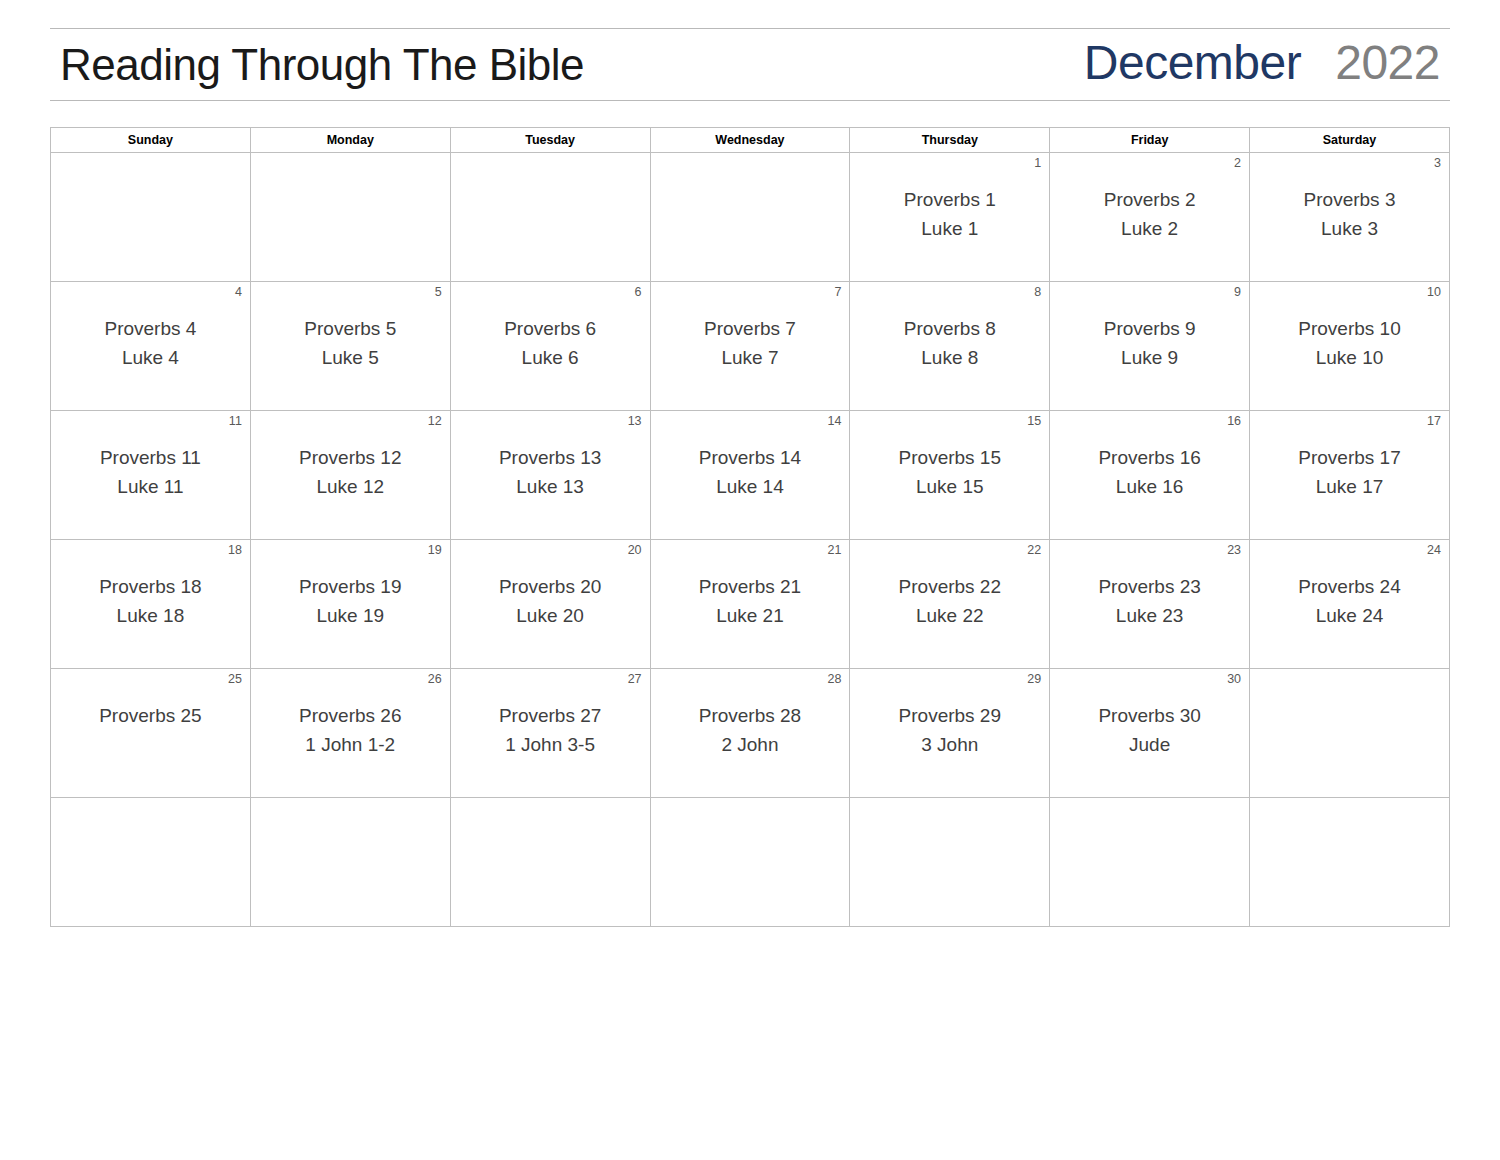Reading Through The Bible
December
2022
| Sunday | Monday | Tuesday | Wednesday | Thursday | Friday | Saturday |
| --- | --- | --- | --- | --- | --- | --- |
| | | | | 1 Proverbs 1 Luke 1 | 2 Proverbs 2 Luke 2 | 3 Proverbs 3 Luke 3 |
| 4 Proverbs 4 Luke 4 | 5 Proverbs 5 Luke 5 | 6 Proverbs 6 Luke 6 | 7 Proverbs 7 Luke 7 | 8 Proverbs 8 Luke 8 | 9 Proverbs 9 Luke 9 | 10 Proverbs 10 Luke 10 |
| 11 Proverbs 11 Luke 11 | 12 Proverbs 12 Luke 12 | 13 Proverbs 13 Luke 13 | 14 Proverbs 14 Luke 14 | 15 Proverbs 15 Luke 15 | 16 Proverbs 16 Luke 16 | 17 Proverbs 17 Luke 17 |
| 18 Proverbs 18 Luke 18 | 19 Proverbs 19 Luke 19 | 20 Proverbs 20 Luke 20 | 21 Proverbs 21 Luke 21 | 22 Proverbs 22 Luke 22 | 23 Proverbs 23 Luke 23 | 24 Proverbs 24 Luke 24 |
| 25 Proverbs 25 | 26 Proverbs 26 1 John 1-2 | 27 Proverbs 27 1 John 3-5 | 28 Proverbs 28 2 John | 29 Proverbs 29 3 John | 30 Proverbs 30 Jude | |